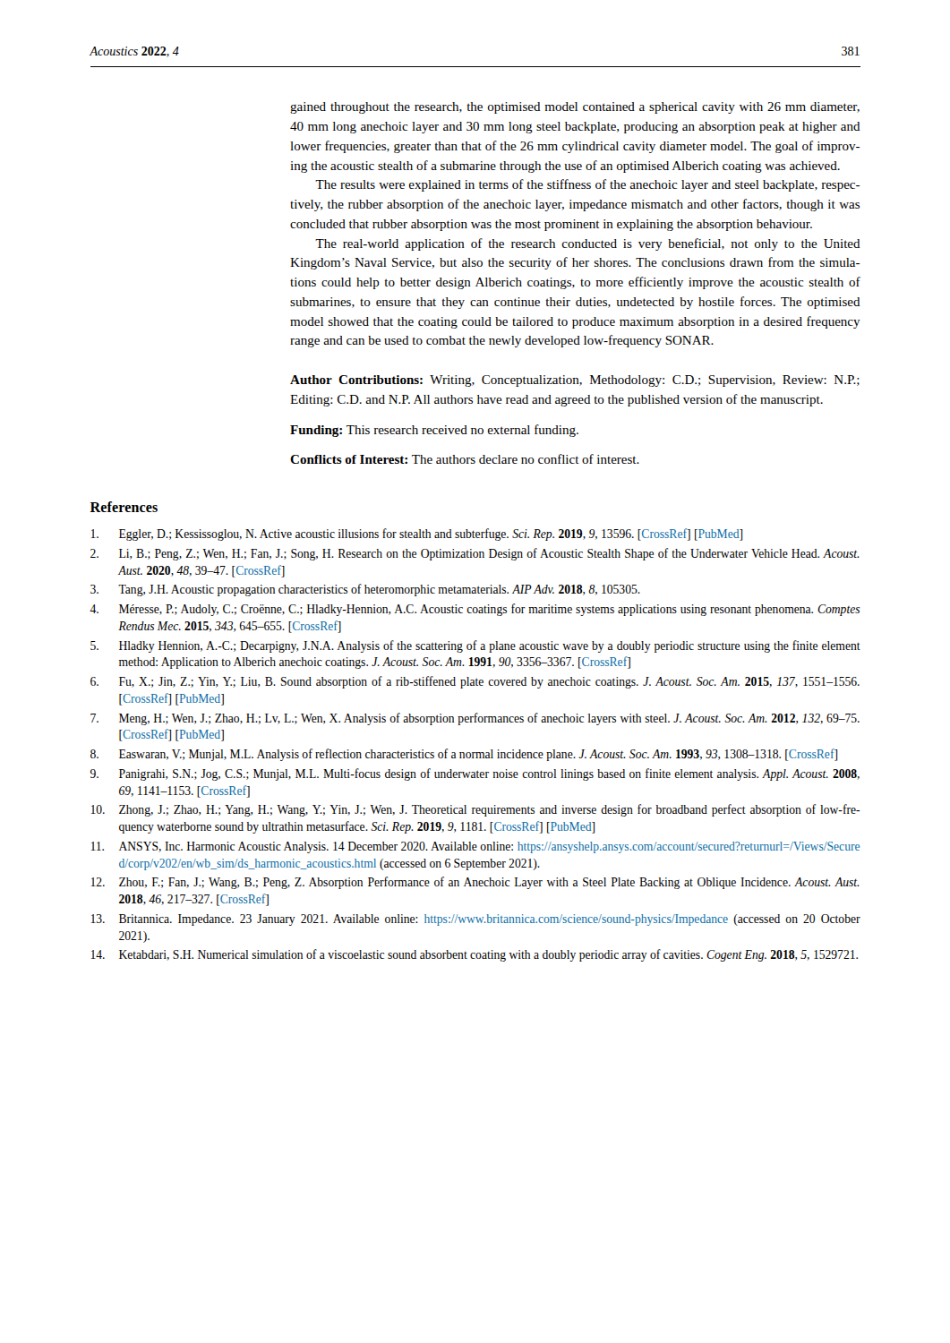Acoustics 2022, 4
381
gained throughout the research, the optimised model contained a spherical cavity with 26 mm diameter, 40 mm long anechoic layer and 30 mm long steel backplate, producing an absorption peak at higher and lower frequencies, greater than that of the 26 mm cylindrical cavity diameter model. The goal of improving the acoustic stealth of a submarine through the use of an optimised Alberich coating was achieved.
The results were explained in terms of the stiffness of the anechoic layer and steel backplate, respectively, the rubber absorption of the anechoic layer, impedance mismatch and other factors, though it was concluded that rubber absorption was the most prominent in explaining the absorption behaviour.
The real-world application of the research conducted is very beneficial, not only to the United Kingdom’s Naval Service, but also the security of her shores. The conclusions drawn from the simulations could help to better design Alberich coatings, to more efficiently improve the acoustic stealth of submarines, to ensure that they can continue their duties, undetected by hostile forces. The optimised model showed that the coating could be tailored to produce maximum absorption in a desired frequency range and can be used to combat the newly developed low-frequency SONAR.
Author Contributions: Writing, Conceptualization, Methodology: C.D.; Supervision, Review: N.P.; Editing: C.D. and N.P. All authors have read and agreed to the published version of the manuscript.
Funding: This research received no external funding.
Conflicts of Interest: The authors declare no conflict of interest.
References
Eggler, D.; Kessissoglou, N. Active acoustic illusions for stealth and subterfuge. Sci. Rep. 2019, 9, 13596. [CrossRef] [PubMed]
Li, B.; Peng, Z.; Wen, H.; Fan, J.; Song, H. Research on the Optimization Design of Acoustic Stealth Shape of the Underwater Vehicle Head. Acoust. Aust. 2020, 48, 39–47. [CrossRef]
Tang, J.H. Acoustic propagation characteristics of heteromorphic metamaterials. AIP Adv. 2018, 8, 105305.
Méresse, P.; Audoly, C.; Croënne, C.; Hladky-Hennion, A.C. Acoustic coatings for maritime systems applications using resonant phenomena. Comptes Rendus Mec. 2015, 343, 645–655. [CrossRef]
Hladky Hennion, A.-C.; Decarpigny, J.N.A. Analysis of the scattering of a plane acoustic wave by a doubly periodic structure using the finite element method: Application to Alberich anechoic coatings. J. Acoust. Soc. Am. 1991, 90, 3356–3367. [CrossRef]
Fu, X.; Jin, Z.; Yin, Y.; Liu, B. Sound absorption of a rib-stiffened plate covered by anechoic coatings. J. Acoust. Soc. Am. 2015, 137, 1551–1556. [CrossRef] [PubMed]
Meng, H.; Wen, J.; Zhao, H.; Lv, L.; Wen, X. Analysis of absorption performances of anechoic layers with steel. J. Acoust. Soc. Am. 2012, 132, 69–75. [CrossRef] [PubMed]
Easwaran, V.; Munjal, M.L. Analysis of reflection characteristics of a normal incidence plane. J. Acoust. Soc. Am. 1993, 93, 1308–1318. [CrossRef]
Panigrahi, S.N.; Jog, C.S.; Munjal, M.L. Multi-focus design of underwater noise control linings based on finite element analysis. Appl. Acoust. 2008, 69, 1141–1153. [CrossRef]
Zhong, J.; Zhao, H.; Yang, H.; Wang, Y.; Yin, J.; Wen, J. Theoretical requirements and inverse design for broadband perfect absorption of low-frequency waterborne sound by ultrathin metasurface. Sci. Rep. 2019, 9, 1181. [CrossRef] [PubMed]
ANSYS, Inc. Harmonic Acoustic Analysis. 14 December 2020. Available online: https://ansyshelp.ansys.com/account/secured?returnurl=/Views/Secured/corp/v202/en/wb_sim/ds_harmonic_acoustics.html (accessed on 6 September 2021).
Zhou, F.; Fan, J.; Wang, B.; Peng, Z. Absorption Performance of an Anechoic Layer with a Steel Plate Backing at Oblique Incidence. Acoust. Aust. 2018, 46, 217–327. [CrossRef]
Britannica. Impedance. 23 January 2021. Available online: https://www.britannica.com/science/sound-physics/Impedance (accessed on 20 October 2021).
Ketabdari, S.H. Numerical simulation of a viscoelastic sound absorbent coating with a doubly periodic array of cavities. Cogent Eng. 2018, 5, 1529721.